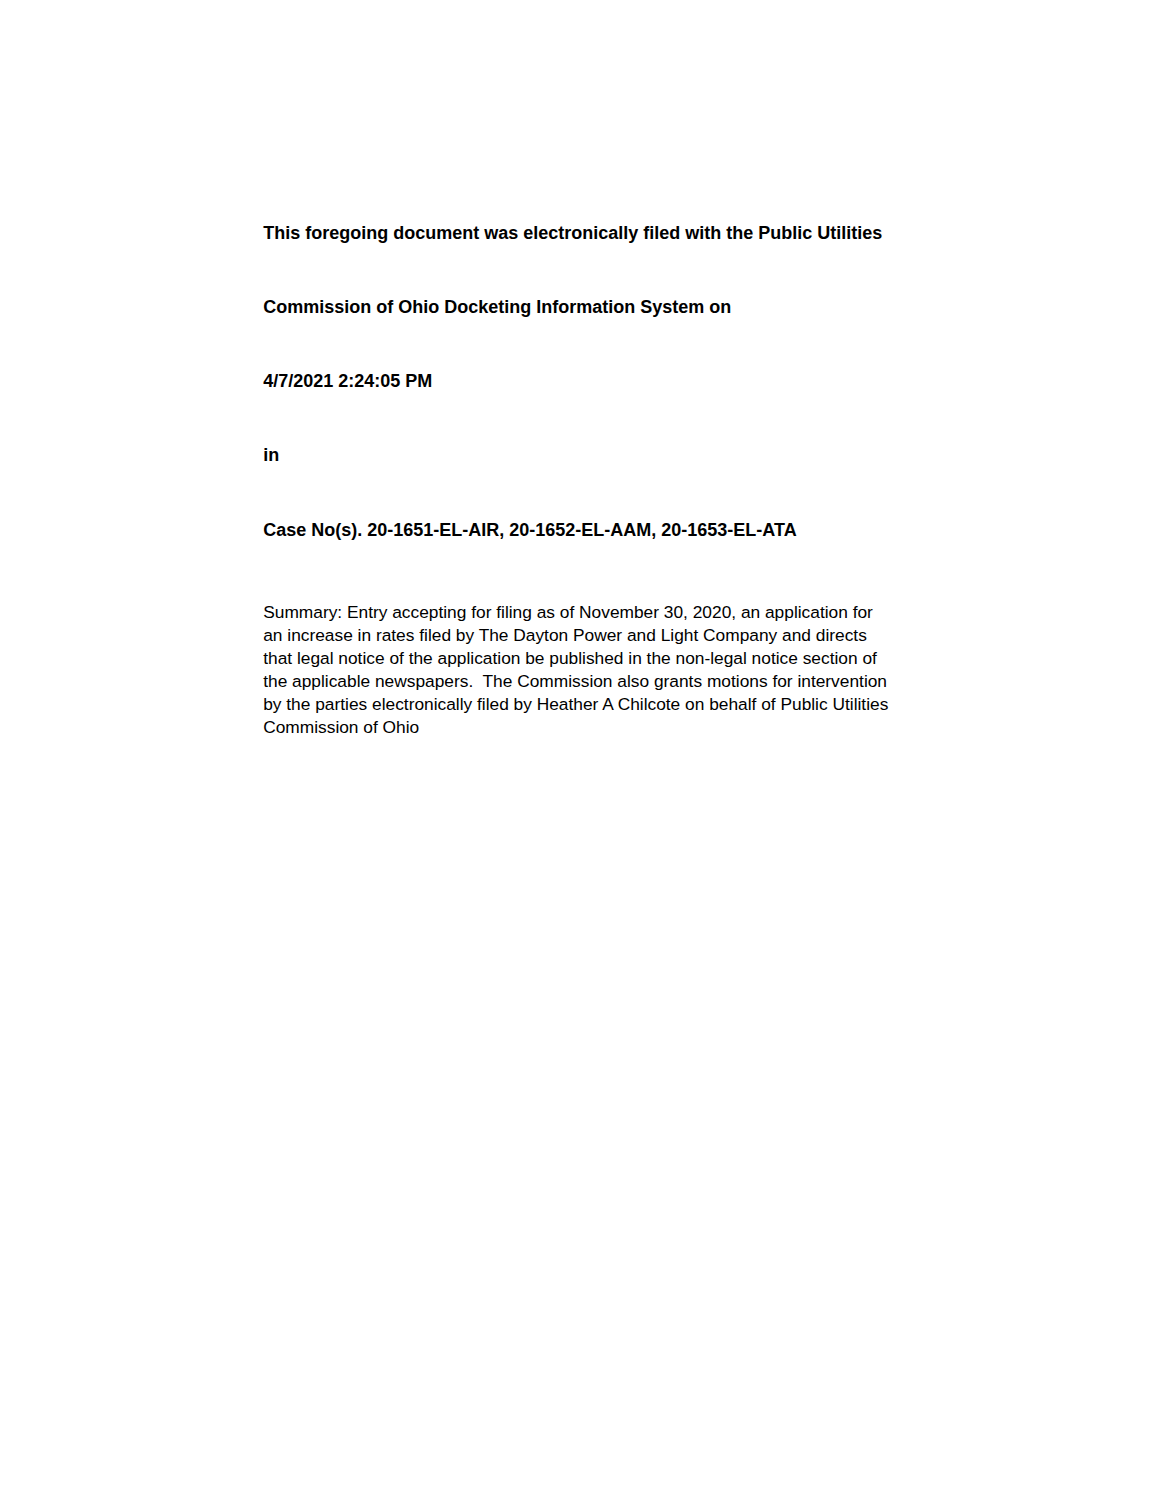This foregoing document was electronically filed with the Public Utilities
Commission of Ohio Docketing Information System on
4/7/2021 2:24:05 PM
in
Case No(s). 20-1651-EL-AIR, 20-1652-EL-AAM, 20-1653-EL-ATA
Summary: Entry accepting for filing as of November 30, 2020, an application for an increase in rates filed by The Dayton Power and Light Company and directs that legal notice of the application be published in the non-legal notice section of the applicable newspapers. The Commission also grants motions for intervention by the parties electronically filed by Heather A Chilcote on behalf of Public Utilities Commission of Ohio